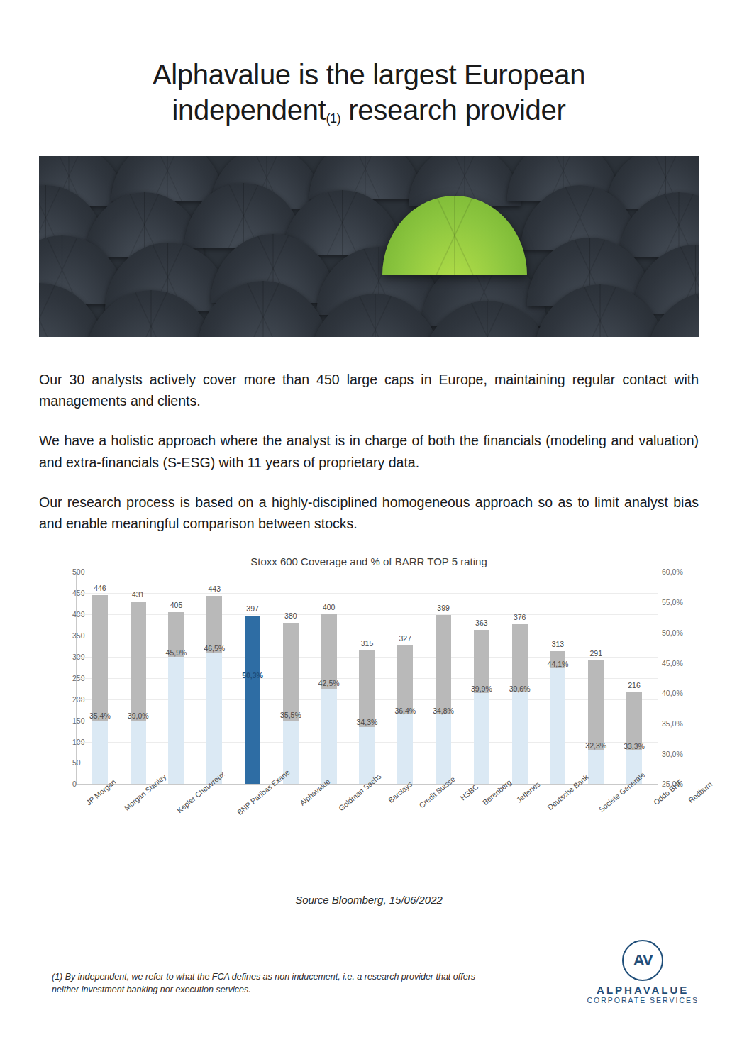Alphavalue is the largest European
independent(1) research provider
Our 30 analysts actively cover more than 450 large caps in Europe, maintaining regular contact with managements and clients.
We have a holistic approach where the analyst is in charge of both the financials (modeling and valuation) and extra-financials (S-ESG) with 11 years of proprietary data.
Our research process is based on a highly-disciplined homogeneous approach so as to limit analyst bias and enable meaningful comparison between stocks.
Stoxx 600 Coverage and % of BARR TOP 5 rating
500 450 400 350 300 250 200 150 100 50 0
60,0% 55,0% 50,0% 45,0% 40,0% 35,0% 30,0% 25,0%
446
35,4%
431
39,0%
405
45,9%
443
46,5%
397
50,3%
380
35,5%
400
42,5%
315
34,3%
327
36,4%
399
34,8%
363
39,9%
376
39,6%
313
44,1%
291
32,3%
216
33,3%
JP Morgan Morgan Stanley Kepler Cheuvreux BNP Paribas Exane Alphavalue Goldman Sachs Barclays Credit Suisse HSBC Berenberg Jefferies Deutsche Bank Societe Generale Oddo BHF Redburn
Source Bloomberg, 15/06/2022
(1) By independent, we refer to what the FCA defines as non inducement, i.e. a research provider that offers neither investment banking nor execution services.
AV
ALPHAVALUE
CORPORATE SERVICES